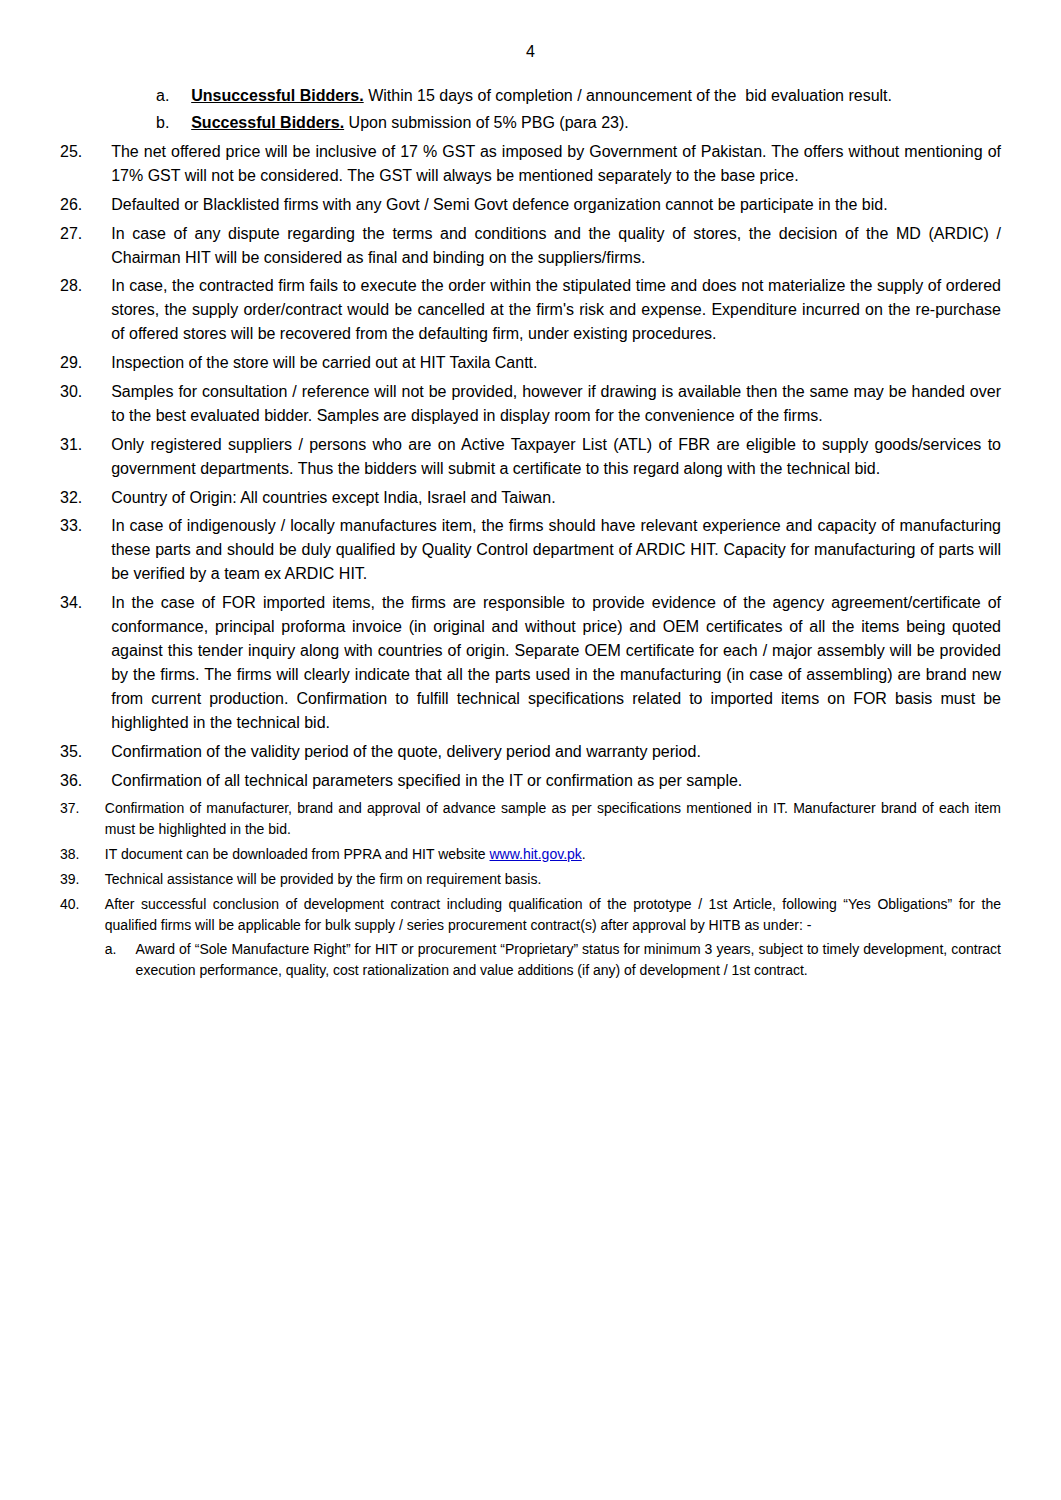4
a. Unsuccessful Bidders. Within 15 days of completion / announcement of the bid evaluation result.
b. Successful Bidders. Upon submission of 5% PBG (para 23).
25. The net offered price will be inclusive of 17 % GST as imposed by Government of Pakistan. The offers without mentioning of 17% GST will not be considered. The GST will always be mentioned separately to the base price.
26. Defaulted or Blacklisted firms with any Govt / Semi Govt defence organization cannot be participate in the bid.
27. In case of any dispute regarding the terms and conditions and the quality of stores, the decision of the MD (ARDIC) / Chairman HIT will be considered as final and binding on the suppliers/firms.
28. In case, the contracted firm fails to execute the order within the stipulated time and does not materialize the supply of ordered stores, the supply order/contract would be cancelled at the firm's risk and expense. Expenditure incurred on the re-purchase of offered stores will be recovered from the defaulting firm, under existing procedures.
29. Inspection of the store will be carried out at HIT Taxila Cantt.
30. Samples for consultation / reference will not be provided, however if drawing is available then the same may be handed over to the best evaluated bidder. Samples are displayed in display room for the convenience of the firms.
31. Only registered suppliers / persons who are on Active Taxpayer List (ATL) of FBR are eligible to supply goods/services to government departments. Thus the bidders will submit a certificate to this regard along with the technical bid.
32. Country of Origin: All countries except India, Israel and Taiwan.
33. In case of indigenously / locally manufactures item, the firms should have relevant experience and capacity of manufacturing these parts and should be duly qualified by Quality Control department of ARDIC HIT. Capacity for manufacturing of parts will be verified by a team ex ARDIC HIT.
34. In the case of FOR imported items, the firms are responsible to provide evidence of the agency agreement/certificate of conformance, principal proforma invoice (in original and without price) and OEM certificates of all the items being quoted against this tender inquiry along with countries of origin. Separate OEM certificate for each / major assembly will be provided by the firms. The firms will clearly indicate that all the parts used in the manufacturing (in case of assembling) are brand new from current production. Confirmation to fulfill technical specifications related to imported items on FOR basis must be highlighted in the technical bid.
35. Confirmation of the validity period of the quote, delivery period and warranty period.
36. Confirmation of all technical parameters specified in the IT or confirmation as per sample.
37. Confirmation of manufacturer, brand and approval of advance sample as per specifications mentioned in IT. Manufacturer brand of each item must be highlighted in the bid.
38. IT document can be downloaded from PPRA and HIT website www.hit.gov.pk.
39. Technical assistance will be provided by the firm on requirement basis.
40. After successful conclusion of development contract including qualification of the prototype / 1st Article, following “Yes Obligations” for the qualified firms will be applicable for bulk supply / series procurement contract(s) after approval by HITB as under: -
a. Award of “Sole Manufacture Right” for HIT or procurement “Proprietary” status for minimum 3 years, subject to timely development, contract execution performance, quality, cost rationalization and value additions (if any) of development / 1st contract.